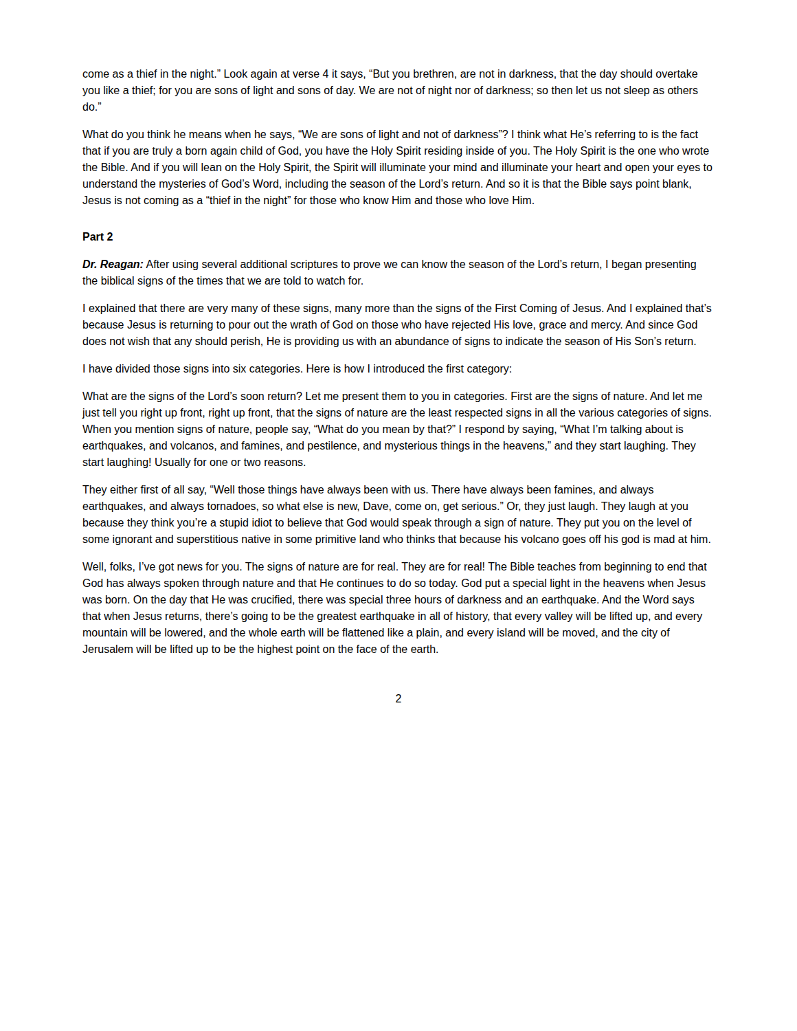come as a thief in the night.” Look again at verse 4 it says, “But you brethren, are not in darkness, that the day should overtake you like a thief; for you are sons of light and sons of day. We are not of night nor of darkness; so then let us not sleep as others do.”
What do you think he means when he says, “We are sons of light and not of darkness”? I think what He’s referring to is the fact that if you are truly a born again child of God, you have the Holy Spirit residing inside of you. The Holy Spirit is the one who wrote the Bible. And if you will lean on the Holy Spirit, the Spirit will illuminate your mind and illuminate your heart and open your eyes to understand the mysteries of God’s Word, including the season of the Lord’s return. And so it is that the Bible says point blank, Jesus is not coming as a “thief in the night” for those who know Him and those who love Him.
Part 2
Dr. Reagan: After using several additional scriptures to prove we can know the season of the Lord’s return, I began presenting the biblical signs of the times that we are told to watch for.
I explained that there are very many of these signs, many more than the signs of the First Coming of Jesus. And I explained that’s because Jesus is returning to pour out the wrath of God on those who have rejected His love, grace and mercy. And since God does not wish that any should perish, He is providing us with an abundance of signs to indicate the season of His Son’s return.
I have divided those signs into six categories. Here is how I introduced the first category:
What are the signs of the Lord’s soon return? Let me present them to you in categories. First are the signs of nature. And let me just tell you right up front, right up front, that the signs of nature are the least respected signs in all the various categories of signs. When you mention signs of nature, people say, “What do you mean by that?” I respond by saying, “What I’m talking about is earthquakes, and volcanos, and famines, and pestilence, and mysterious things in the heavens,” and they start laughing. They start laughing! Usually for one or two reasons.
They either first of all say, “Well those things have always been with us. There have always been famines, and always earthquakes, and always tornadoes, so what else is new, Dave, come on, get serious.” Or, they just laugh. They laugh at you because they think you’re a stupid idiot to believe that God would speak through a sign of nature. They put you on the level of some ignorant and superstitious native in some primitive land who thinks that because his volcano goes off his god is mad at him.
Well, folks, I’ve got news for you. The signs of nature are for real. They are for real! The Bible teaches from beginning to end that God has always spoken through nature and that He continues to do so today. God put a special light in the heavens when Jesus was born. On the day that He was crucified, there was special three hours of darkness and an earthquake. And the Word says that when Jesus returns, there’s going to be the greatest earthquake in all of history, that every valley will be lifted up, and every mountain will be lowered, and the whole earth will be flattened like a plain, and every island will be moved, and the city of Jerusalem will be lifted up to be the highest point on the face of the earth.
2